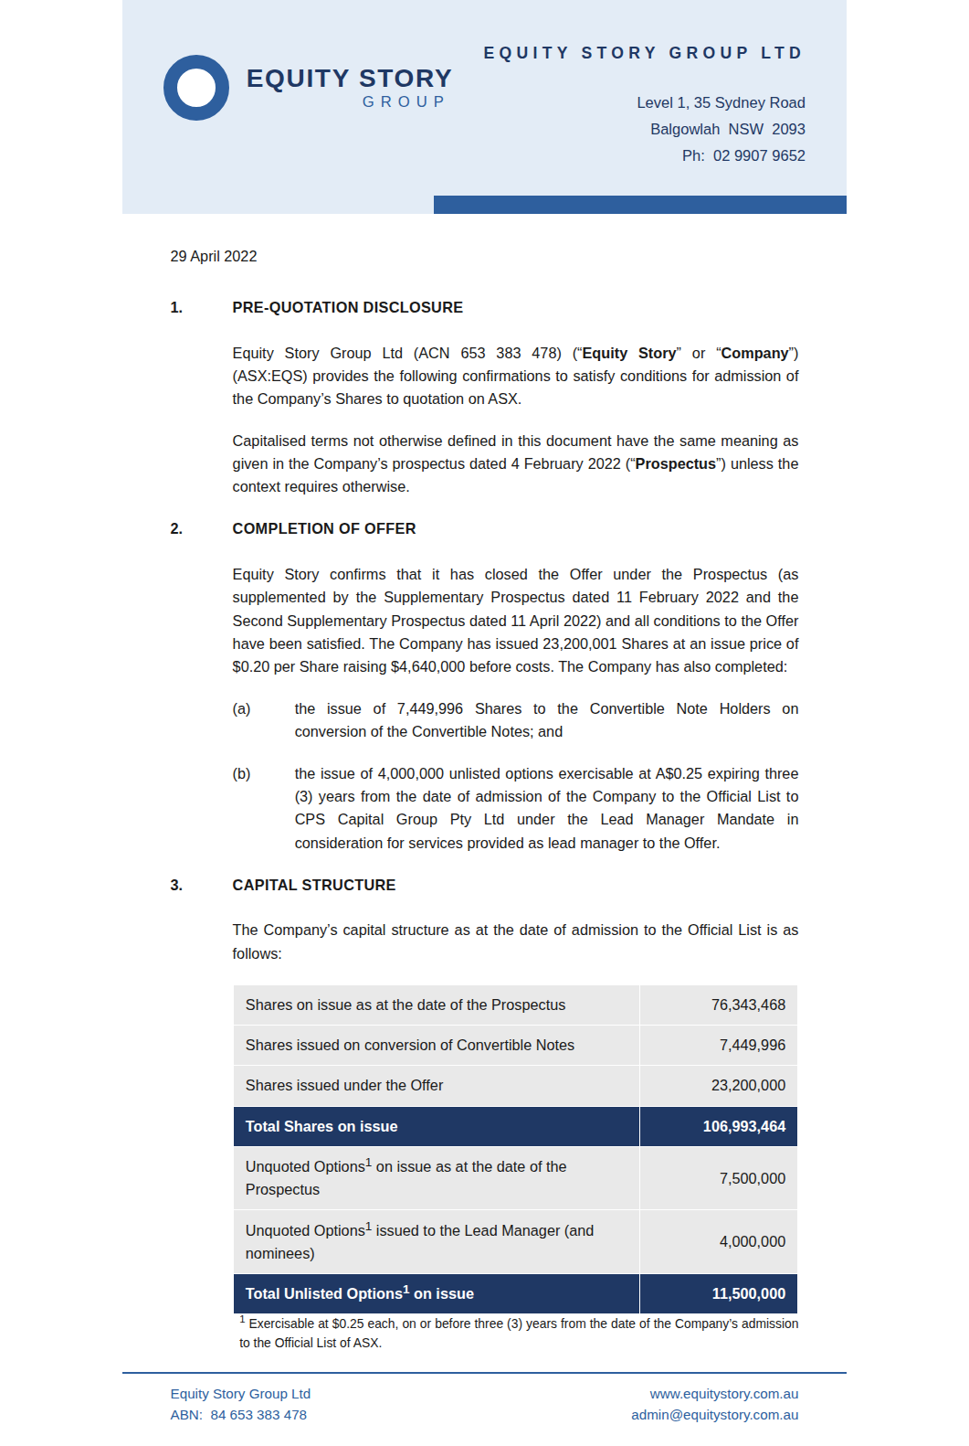EQUITY STORY
GROUP
EQUITY STORY GROUP LTD
Level 1, 35 Sydney Road
Balgowlah NSW 2093
Ph: 02 9907 9652
29 April 2022
1.
PRE-QUOTATION DISCLOSURE
Equity Story Group Ltd (ACN 653 383 478) (“Equity Story” or “Company”) (ASX:EQS) provides the following confirmations to satisfy conditions for admission of the Company’s Shares to quotation on ASX.
Capitalised terms not otherwise defined in this document have the same meaning as given in the Company’s prospectus dated 4 February 2022 (“Prospectus”) unless the context requires otherwise.
2.
COMPLETION OF OFFER
Equity Story confirms that it has closed the Offer under the Prospectus (as supplemented by the Supplementary Prospectus dated 11 February 2022 and the Second Supplementary Prospectus dated 11 April 2022) and all conditions to the Offer have been satisfied. The Company has issued 23,200,001 Shares at an issue price of $0.20 per Share raising $4,640,000 before costs. The Company has also completed:
(a)
the issue of 7,449,996 Shares to the Convertible Note Holders on conversion of the Convertible Notes; and
(b)
the issue of 4,000,000 unlisted options exercisable at A$0.25 expiring three (3) years from the date of admission of the Company to the Official List to CPS Capital Group Pty Ltd under the Lead Manager Mandate in consideration for services provided as lead manager to the Offer.
3.
CAPITAL STRUCTURE
The Company’s capital structure as at the date of admission to the Official List is as follows:
| Shares on issue as at the date of the Prospectus | 76,343,468 |
| Shares issued on conversion of Convertible Notes | 7,449,996 |
| Shares issued under the Offer | 23,200,000 |
| Total Shares on issue | 106,993,464 |
| Unquoted Options 1 on issue as at the date of the Prospectus | 7,500,000 |
| Unquoted Options 1 issued to the Lead Manager (and nominees) | 4,000,000 |
| Total Unlisted Options 1 on issue | 11,500,000 |
1 Exercisable at $0.25 each, on or before three (3) years from the date of the Company’s admission to the Official List of ASX.
Equity Story Group Ltd
ABN: 84 653 383 478
www.equitystory.com.au
admin@equitystory.com.au